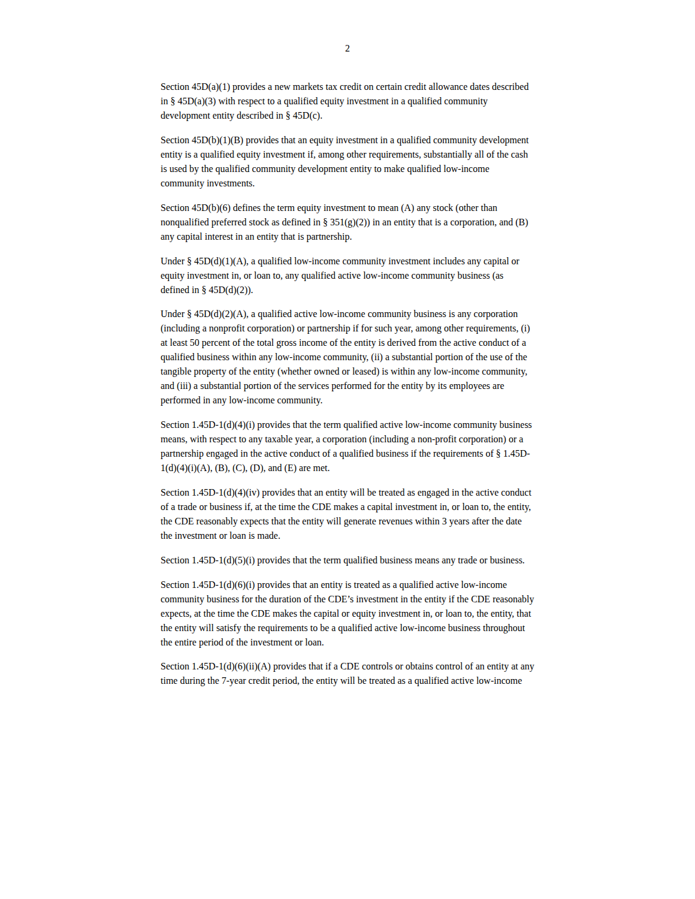2
Section 45D(a)(1) provides a new markets tax credit on certain credit allowance dates described in § 45D(a)(3) with respect to a qualified equity investment in a qualified community development entity described in § 45D(c).
Section 45D(b)(1)(B) provides that an equity investment in a qualified community development entity is a qualified equity investment if, among other requirements, substantially all of the cash is used by the qualified community development entity to make qualified low-income community investments.
Section 45D(b)(6) defines the term equity investment to mean (A) any stock (other than nonqualified preferred stock as defined in § 351(g)(2)) in an entity that is a corporation, and (B) any capital interest in an entity that is partnership.
Under § 45D(d)(1)(A), a qualified low-income community investment includes any capital or equity investment in, or loan to, any qualified active low-income community business (as defined in § 45D(d)(2)).
Under § 45D(d)(2)(A), a qualified active low-income community business is any corporation (including a nonprofit corporation) or partnership if for such year, among other requirements, (i) at least 50 percent of the total gross income of the entity is derived from the active conduct of a qualified business within any low-income community, (ii) a substantial portion of the use of the tangible property of the entity (whether owned or leased) is within any low-income community, and (iii) a substantial portion of the services performed for the entity by its employees are performed in any low-income community.
Section 1.45D-1(d)(4)(i) provides that the term qualified active low-income community business means, with respect to any taxable year, a corporation (including a non-profit corporation) or a partnership engaged in the active conduct of a qualified business if the requirements of § 1.45D-1(d)(4)(i)(A), (B), (C), (D), and (E) are met.
Section 1.45D-1(d)(4)(iv) provides that an entity will be treated as engaged in the active conduct of a trade or business if, at the time the CDE makes a capital investment in, or loan to, the entity, the CDE reasonably expects that the entity will generate revenues within 3 years after the date the investment or loan is made.
Section 1.45D-1(d)(5)(i) provides that the term qualified business means any trade or business.
Section 1.45D-1(d)(6)(i) provides that an entity is treated as a qualified active low-income community business for the duration of the CDE’s investment in the entity if the CDE reasonably expects, at the time the CDE makes the capital or equity investment in, or loan to, the entity, that the entity will satisfy the requirements to be a qualified active low-income business throughout the entire period of the investment or loan.
Section 1.45D-1(d)(6)(ii)(A) provides that if a CDE controls or obtains control of an entity at any time during the 7-year credit period, the entity will be treated as a qualified active low-income